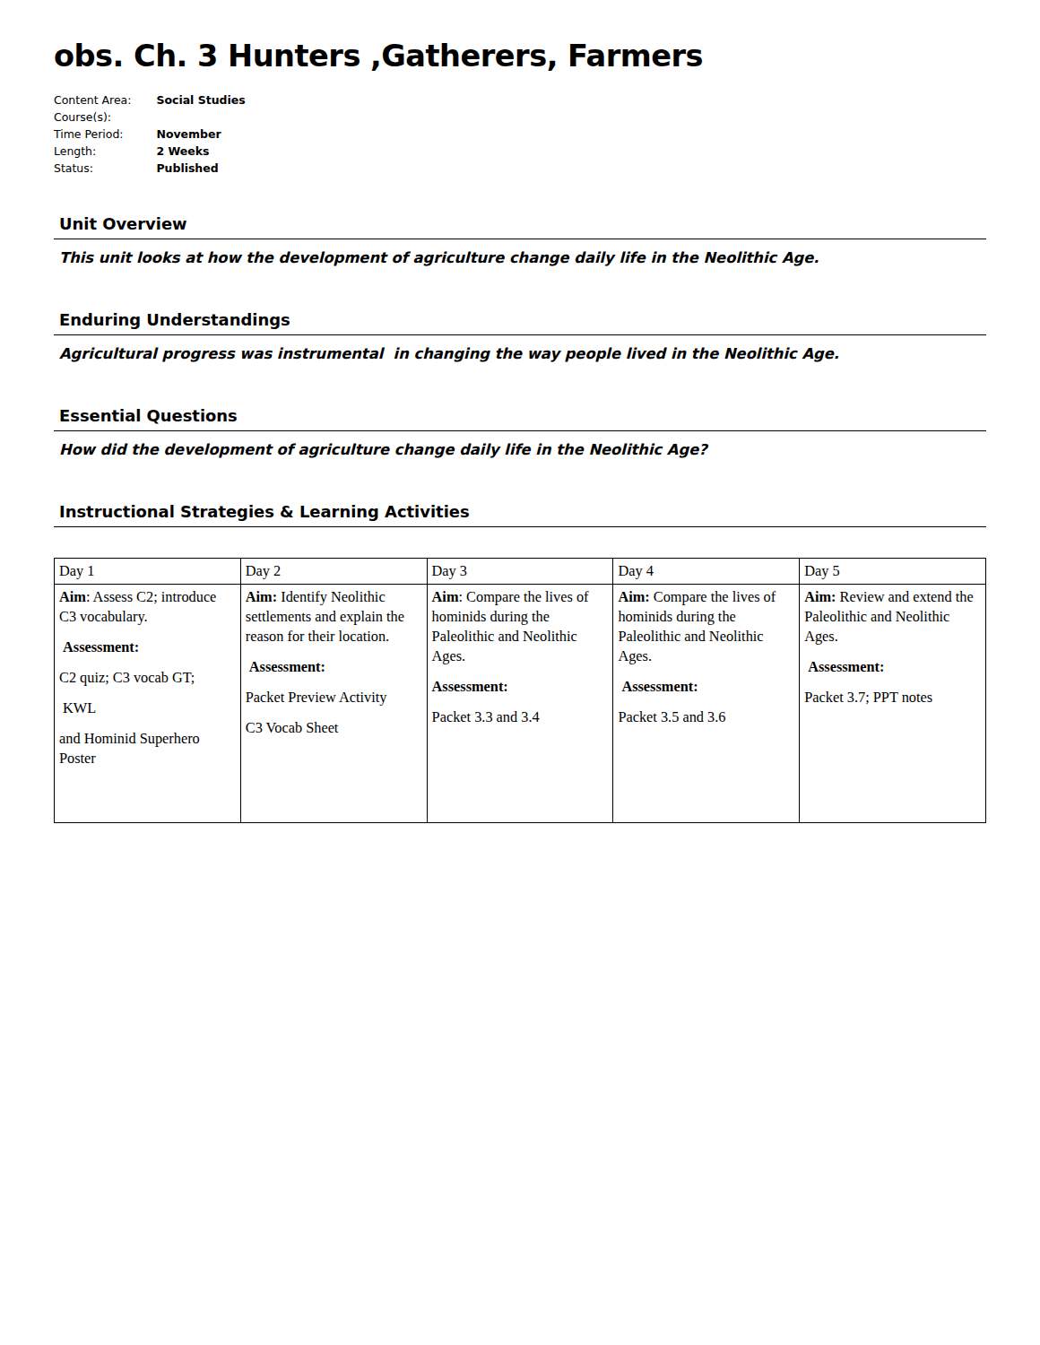obs. Ch. 3 Hunters ,Gatherers, Farmers
| Content Area: | Social Studies |
| Course(s): | |
| Time Period: | November |
| Length: | 2 Weeks |
| Status: | Published |
Unit Overview
This unit looks at how the development of agriculture change daily life in the Neolithic Age.
Enduring Understandings
Agricultural progress was instrumental in changing the way people lived in the Neolithic Age.
Essential Questions
How did the development of agriculture change daily life in the Neolithic Age?
Instructional Strategies & Learning Activities
| Day 1 | Day 2 | Day 3 | Day 4 | Day 5 |
| Aim : Assess C2; introduce C3 vocabulary. Assessment: C2 quiz; C3 vocab GT; KWL and Hominid Superhero Poster | Aim: Identify Neolithic settlements and explain the reason for their location. Assessment: Packet Preview Activity C3 Vocab Sheet | Aim : Compare the lives of hominids during the Paleolithic and Neolithic Ages. Assessment: Packet 3.3 and 3.4 | Aim: Compare the lives of hominids during the Paleolithic and Neolithic Ages. Assessment: Packet 3.5 and 3.6 | Aim: Review and extend the Paleolithic and Neolithic Ages. Assessment: Packet 3.7; PPT notes |